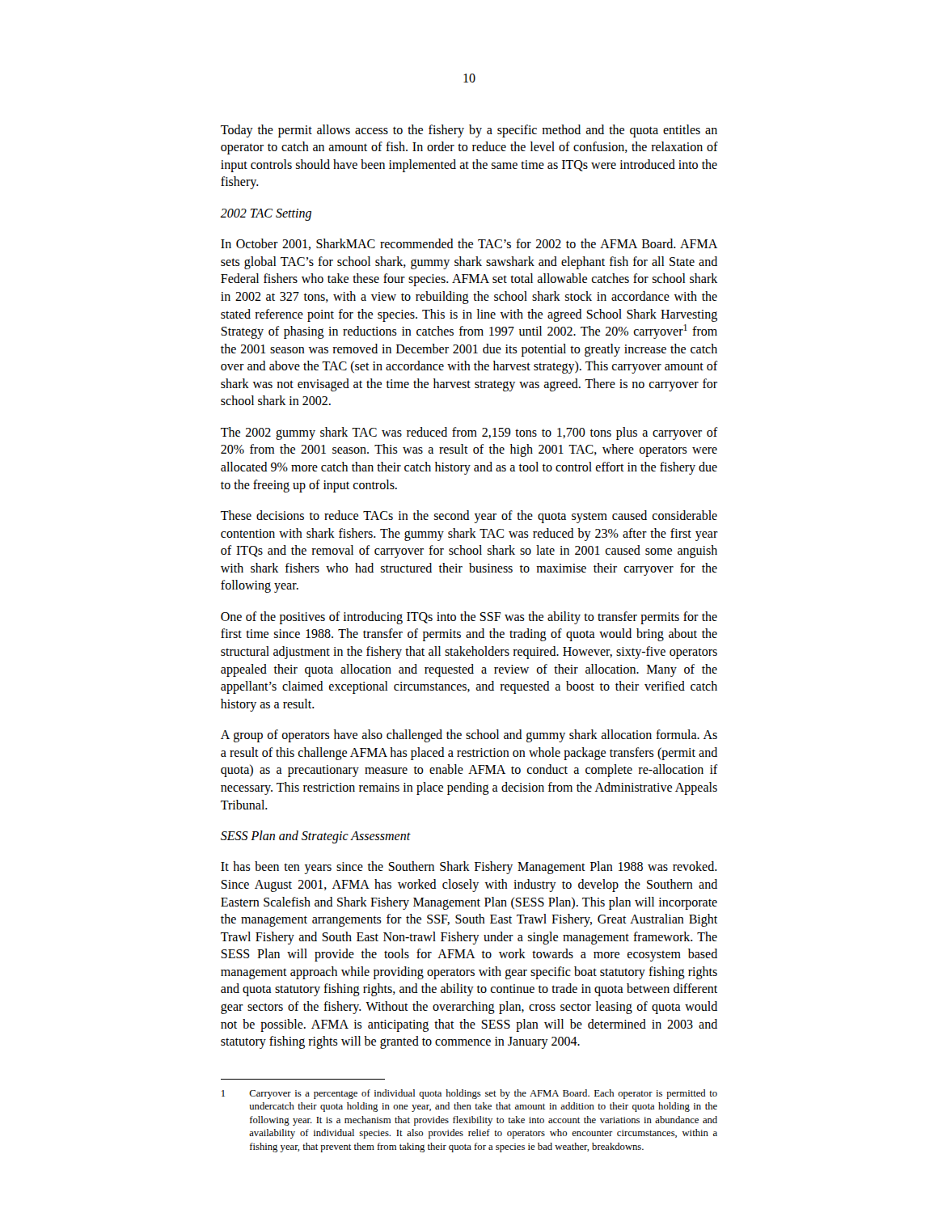10
Today the permit allows access to the fishery by a specific method and the quota entitles an operator to catch an amount of fish. In order to reduce the level of confusion, the relaxation of input controls should have been implemented at the same time as ITQs were introduced into the fishery.
2002 TAC Setting
In October 2001, SharkMAC recommended the TAC’s for 2002 to the AFMA Board. AFMA sets global TAC’s for school shark, gummy shark sawshark and elephant fish for all State and Federal fishers who take these four species. AFMA set total allowable catches for school shark in 2002 at 327 tons, with a view to rebuilding the school shark stock in accordance with the stated reference point for the species. This is in line with the agreed School Shark Harvesting Strategy of phasing in reductions in catches from 1997 until 2002. The 20% carryover1 from the 2001 season was removed in December 2001 due its potential to greatly increase the catch over and above the TAC (set in accordance with the harvest strategy). This carryover amount of shark was not envisaged at the time the harvest strategy was agreed. There is no carryover for school shark in 2002.
The 2002 gummy shark TAC was reduced from 2,159 tons to 1,700 tons plus a carryover of 20% from the 2001 season. This was a result of the high 2001 TAC, where operators were allocated 9% more catch than their catch history and as a tool to control effort in the fishery due to the freeing up of input controls.
These decisions to reduce TACs in the second year of the quota system caused considerable contention with shark fishers. The gummy shark TAC was reduced by 23% after the first year of ITQs and the removal of carryover for school shark so late in 2001 caused some anguish with shark fishers who had structured their business to maximise their carryover for the following year.
One of the positives of introducing ITQs into the SSF was the ability to transfer permits for the first time since 1988. The transfer of permits and the trading of quota would bring about the structural adjustment in the fishery that all stakeholders required. However, sixty-five operators appealed their quota allocation and requested a review of their allocation. Many of the appellant’s claimed exceptional circumstances, and requested a boost to their verified catch history as a result.
A group of operators have also challenged the school and gummy shark allocation formula. As a result of this challenge AFMA has placed a restriction on whole package transfers (permit and quota) as a precautionary measure to enable AFMA to conduct a complete re-allocation if necessary. This restriction remains in place pending a decision from the Administrative Appeals Tribunal.
SESS Plan and Strategic Assessment
It has been ten years since the Southern Shark Fishery Management Plan 1988 was revoked. Since August 2001, AFMA has worked closely with industry to develop the Southern and Eastern Scalefish and Shark Fishery Management Plan (SESS Plan). This plan will incorporate the management arrangements for the SSF, South East Trawl Fishery, Great Australian Bight Trawl Fishery and South East Non-trawl Fishery under a single management framework. The SESS Plan will provide the tools for AFMA to work towards a more ecosystem based management approach while providing operators with gear specific boat statutory fishing rights and quota statutory fishing rights, and the ability to continue to trade in quota between different gear sectors of the fishery. Without the overarching plan, cross sector leasing of quota would not be possible. AFMA is anticipating that the SESS plan will be determined in 2003 and statutory fishing rights will be granted to commence in January 2004.
1
Carryover is a percentage of individual quota holdings set by the AFMA Board. Each operator is permitted to undercatch their quota holding in one year, and then take that amount in addition to their quota holding in the following year. It is a mechanism that provides flexibility to take into account the variations in abundance and availability of individual species. It also provides relief to operators who encounter circumstances, within a fishing year, that prevent them from taking their quota for a species ie bad weather, breakdowns.